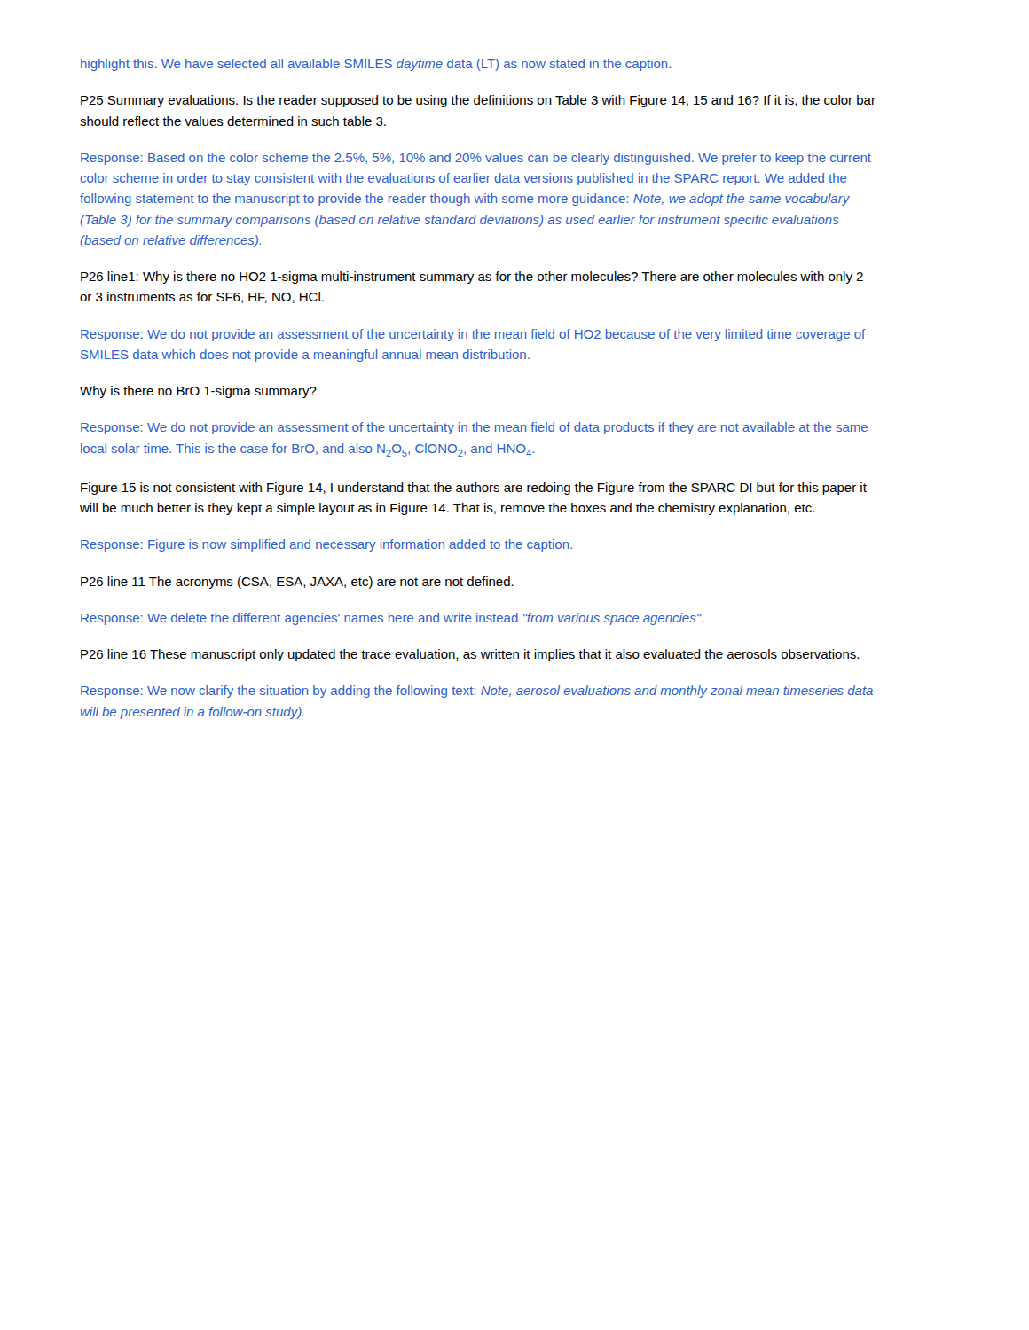highlight this. We have selected all available SMILES daytime data (LT) as now stated in the caption.
P25 Summary evaluations. Is the reader supposed to be using the definitions on Table 3 with Figure 14, 15 and 16? If it is, the color bar should reflect the values determined in such table 3.
Response: Based on the color scheme the 2.5%, 5%, 10% and 20% values can be clearly distinguished. We prefer to keep the current color scheme in order to stay consistent with the evaluations of earlier data versions published in the SPARC report. We added the following statement to the manuscript to provide the reader though with some more guidance: Note, we adopt the same vocabulary (Table 3) for the summary comparisons (based on relative standard deviations) as used earlier for instrument specific evaluations (based on relative differences).
P26 line1: Why is there no HO2 1-sigma multi-instrument summary as for the other molecules? There are other molecules with only 2 or 3 instruments as for SF6, HF, NO, HCl.
Response: We do not provide an assessment of the uncertainty in the mean field of HO2 because of the very limited time coverage of SMILES data which does not provide a meaningful annual mean distribution.
Why is there no BrO 1-sigma summary?
Response: We do not provide an assessment of the uncertainty in the mean field of data products if they are not available at the same local solar time. This is the case for BrO, and also N2O5, ClONO2, and HNO4.
Figure 15 is not consistent with Figure 14, I understand that the authors are redoing the Figure from the SPARC DI but for this paper it will be much better is they kept a simple layout as in Figure 14. That is, remove the boxes and the chemistry explanation, etc.
Response: Figure is now simplified and necessary information added to the caption.
P26 line 11 The acronyms (CSA, ESA, JAXA, etc) are not are not defined.
Response: We delete the different agencies' names here and write instead "from various space agencies".
P26 line 16 These manuscript only updated the trace evaluation, as written it implies that it also evaluated the aerosols observations.
Response: We now clarify the situation by adding the following text: Note, aerosol evaluations and monthly zonal mean timeseries data will be presented in a follow-on study).